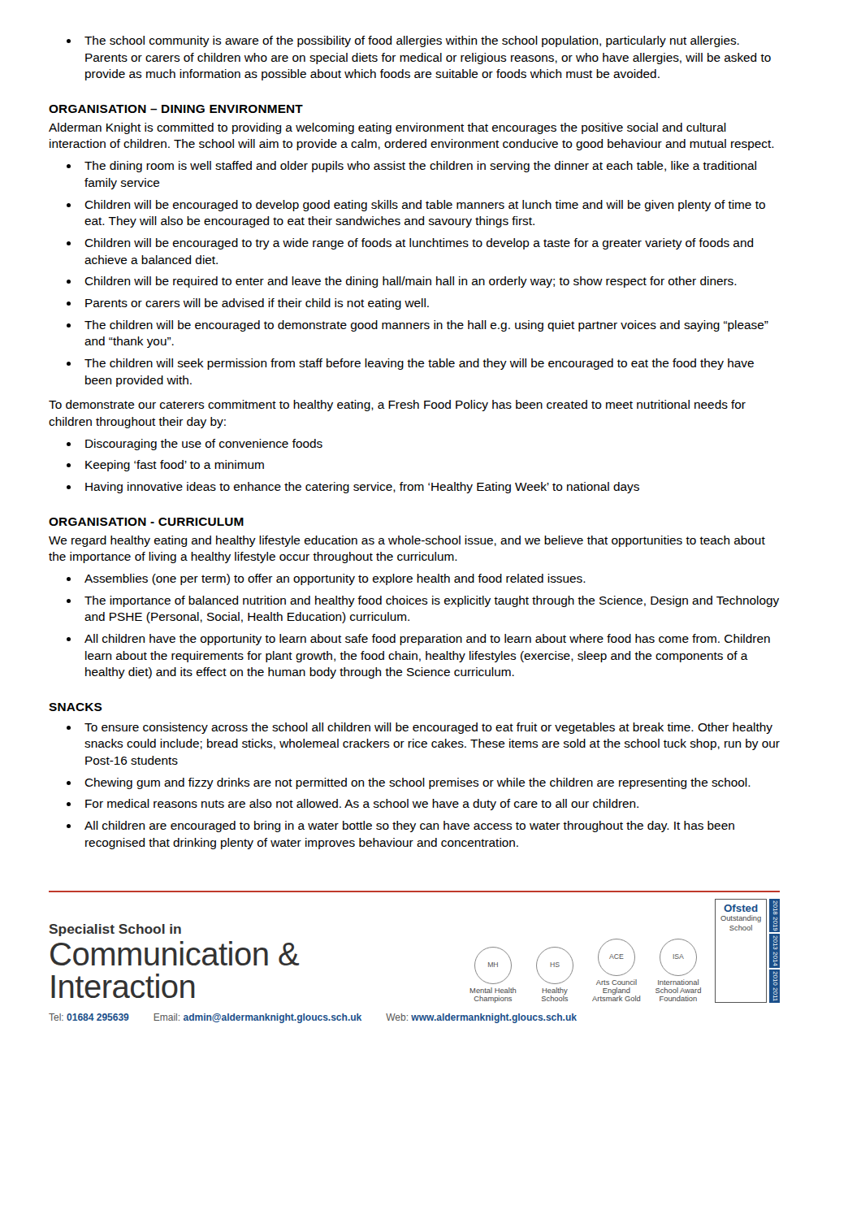The school community is aware of the possibility of food allergies within the school population, particularly nut allergies. Parents or carers of children who are on special diets for medical or religious reasons, or who have allergies, will be asked to provide as much information as possible about which foods are suitable or foods which must be avoided.
Organisation – Dining Environment
Alderman Knight is committed to providing a welcoming eating environment that encourages the positive social and cultural interaction of children. The school will aim to provide a calm, ordered environment conducive to good behaviour and mutual respect.
The dining room is well staffed and older pupils who assist the children in serving the dinner at each table, like a traditional family service
Children will be encouraged to develop good eating skills and table manners at lunch time and will be given plenty of time to eat. They will also be encouraged to eat their sandwiches and savoury things first.
Children will be encouraged to try a wide range of foods at lunchtimes to develop a taste for a greater variety of foods and achieve a balanced diet.
Children will be required to enter and leave the dining hall/main hall in an orderly way; to show respect for other diners.
Parents or carers will be advised if their child is not eating well.
The children will be encouraged to demonstrate good manners in the hall e.g. using quiet partner voices and saying “please” and “thank you”.
The children will seek permission from staff before leaving the table and they will be encouraged to eat the food they have been provided with.
To demonstrate our caterers commitment to healthy eating, a Fresh Food Policy has been created to meet nutritional needs for children throughout their day by:
Discouraging the use of convenience foods
Keeping ‘fast food’ to a minimum
Having innovative ideas to enhance the catering service, from ‘Healthy Eating Week’ to national days
Organisation - Curriculum
We regard healthy eating and healthy lifestyle education as a whole-school issue, and we believe that opportunities to teach about the importance of living a healthy lifestyle occur throughout the curriculum.
Assemblies (one per term) to offer an opportunity to explore health and food related issues.
The importance of balanced nutrition and healthy food choices is explicitly taught through the Science, Design and Technology and PSHE (Personal, Social, Health Education) curriculum.
All children have the opportunity to learn about safe food preparation and to learn about where food has come from. Children learn about the requirements for plant growth, the food chain, healthy lifestyles (exercise, sleep and the components of a healthy diet) and its effect on the human body through the Science curriculum.
Snacks
To ensure consistency across the school all children will be encouraged to eat fruit or vegetables at break time. Other healthy snacks could include; bread sticks, wholemeal crackers or rice cakes. These items are sold at the school tuck shop, run by our Post-16 students
Chewing gum and fizzy drinks are not permitted on the school premises or while the children are representing the school.
For medical reasons nuts are also not allowed. As a school we have a duty of care to all our children.
All children are encouraged to bring in a water bottle so they can have access to water throughout the day. It has been recognised that drinking plenty of water improves behaviour and concentration.
Specialist School in Communication & Interaction
MH
Mental Health Champions
HS
Healthy Schools
ACE
Arts Council England Artsmark Gold
ISA
International School Award Foundation
Ofsted
Outstanding
School
2018 2019 2013 2014 2010 2011
Tel: 01684 295639 Email: admin@aldermanknight.gloucs.sch.uk Web: www.aldermanknight.gloucs.sch.uk